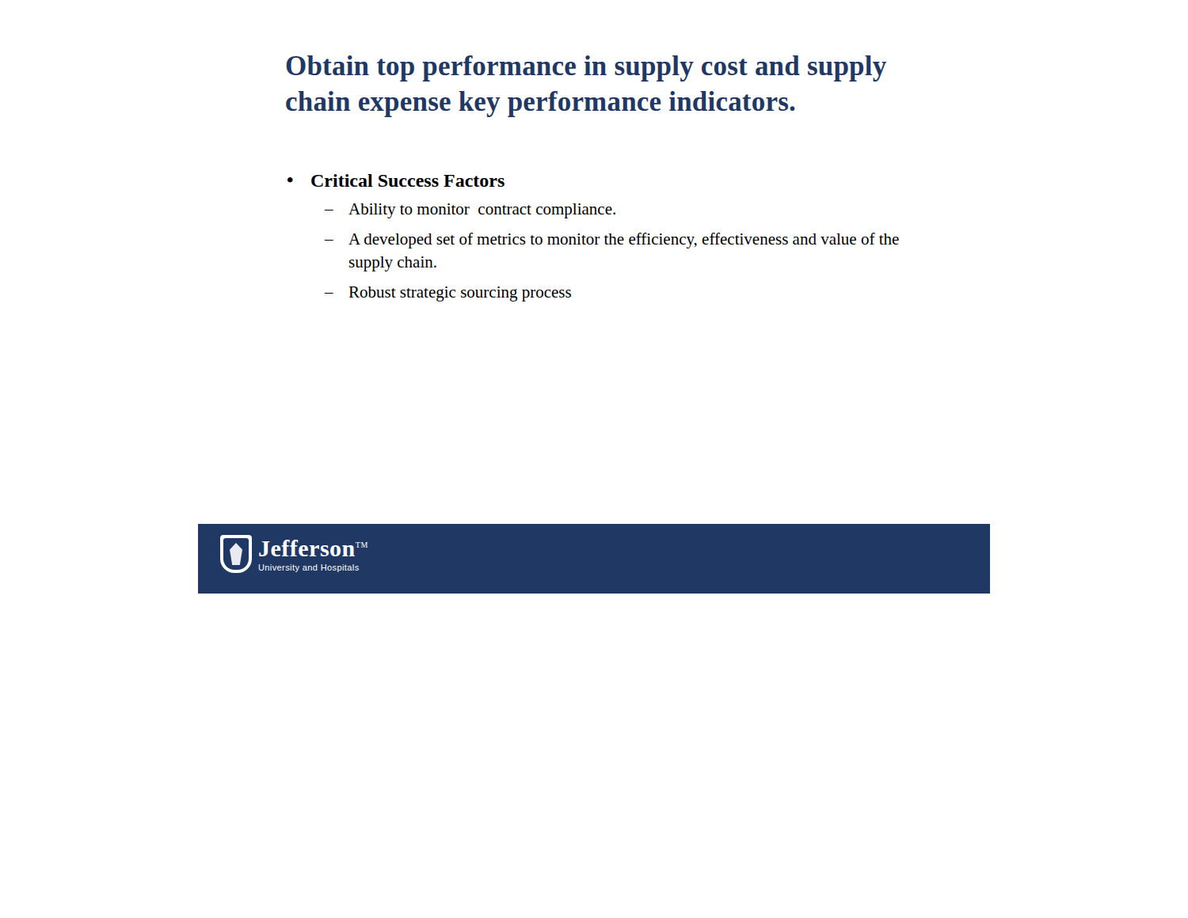Obtain top performance in supply cost and supply chain expense key performance indicators.
Critical Success Factors
Ability to monitor contract compliance.
A developed set of metrics to monitor the efficiency, effectiveness and value of the supply chain.
Robust strategic sourcing process
JeffersonTM University and Hospitals